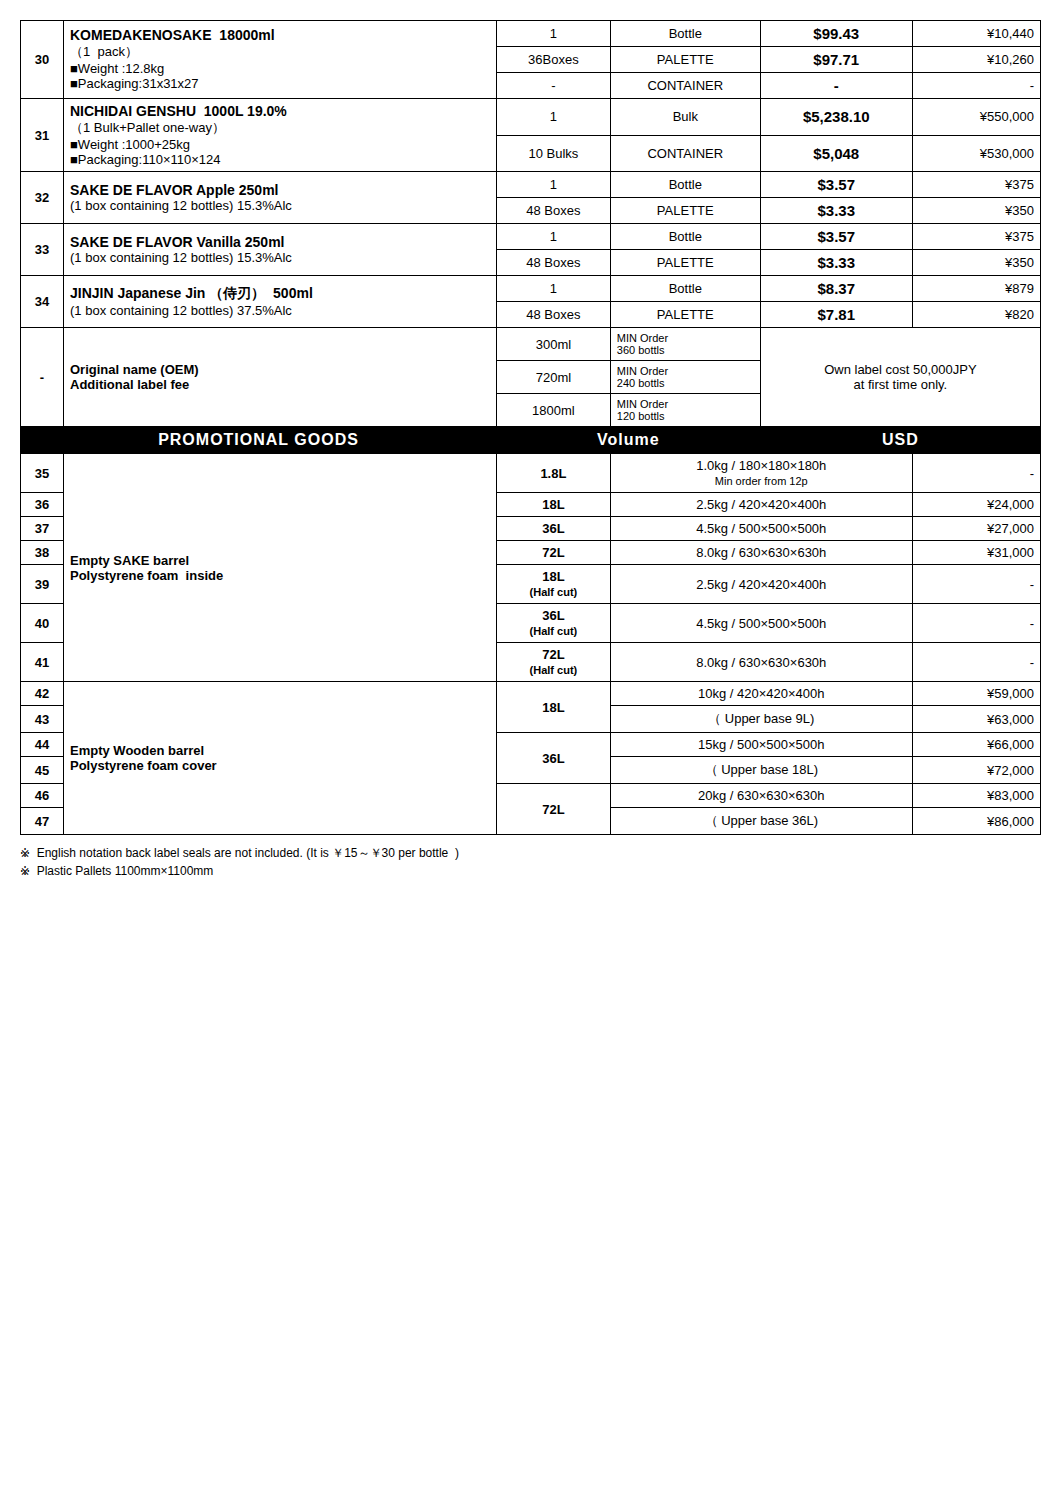| 30 | KOMEDAKENOSAKE 18000ml （1 pack） ■Weight :12.8kg ■Packaging:31x31x27 | 1 | Bottle | $99.43 | ¥10,440 |
| 36Boxes | PALETTE | $97.71 | ¥10,260 |
| - | CONTAINER | - | - |
| 31 | NICHIDAI GENSHU 1000L 19.0% （1 Bulk+Pallet one-way） ■Weight :1000+25kg ■Packaging:110×110×124 | 1 | Bulk | $5,238.10 | ¥550,000 |
| 10 Bulks | CONTAINER | $5,048 | ¥530,000 |
| 32 | SAKE DE FLAVOR Apple 250ml (1 box containing 12 bottles) 15.3%Alc | 1 | Bottle | $3.57 | ¥375 |
| 48 Boxes | PALETTE | $3.33 | ¥350 |
| 33 | SAKE DE FLAVOR Vanilla 250ml (1 box containing 12 bottles) 15.3%Alc | 1 | Bottle | $3.57 | ¥375 |
| 48 Boxes | PALETTE | $3.33 | ¥350 |
| 34 | JINJIN Japanese Jin （侍刃） 500ml (1 box containing 12 bottles) 37.5%Alc | 1 | Bottle | $8.37 | ¥879 |
| 48 Boxes | PALETTE | $7.81 | ¥820 |
| - | Original name (OEM) Additional label fee | 300ml | MIN Order 360 bottls | Own label cost 50,000JPY at first time only. |
| 720ml | MIN Order 240 bottls |
| 1800ml | MIN Order 120 bottls |
| PROMOTIONAL GOODS | Volume | USD |
| 35 | Empty SAKE barrel Polystyrene foam inside | 1.8L | 1.0kg / 180×180×180h Min order from 12p | - |
| 36 | 18L | 2.5kg / 420×420×400h | ¥24,000 |
| 37 | 36L | 4.5kg / 500×500×500h | ¥27,000 |
| 38 | 72L | 8.0kg / 630×630×630h | ¥31,000 |
| 39 | 18L (Half cut) | 2.5kg / 420×420×400h | - |
| 40 | 36L (Half cut) | 4.5kg / 500×500×500h | - |
| 41 | 72L (Half cut) | 8.0kg / 630×630×630h | - |
| 42 | Empty Wooden barrel Polystyrene foam cover | 18L | 10kg / 420×420×400h | ¥59,000 |
| 43 | （ Upper base 9L) | ¥63,000 |
| 44 | 36L | 15kg / 500×500×500h | ¥66,000 |
| 45 | （ Upper base 18L) | ¥72,000 |
| 46 | 72L | 20kg / 630×630×630h | ¥83,000 |
| 47 | （ Upper base 36L) | ¥86,000 |
※ English notation back label seals are not included. (It is ￥15～￥30 per bottle )
※ Plastic Pallets 1100mm×1100mm